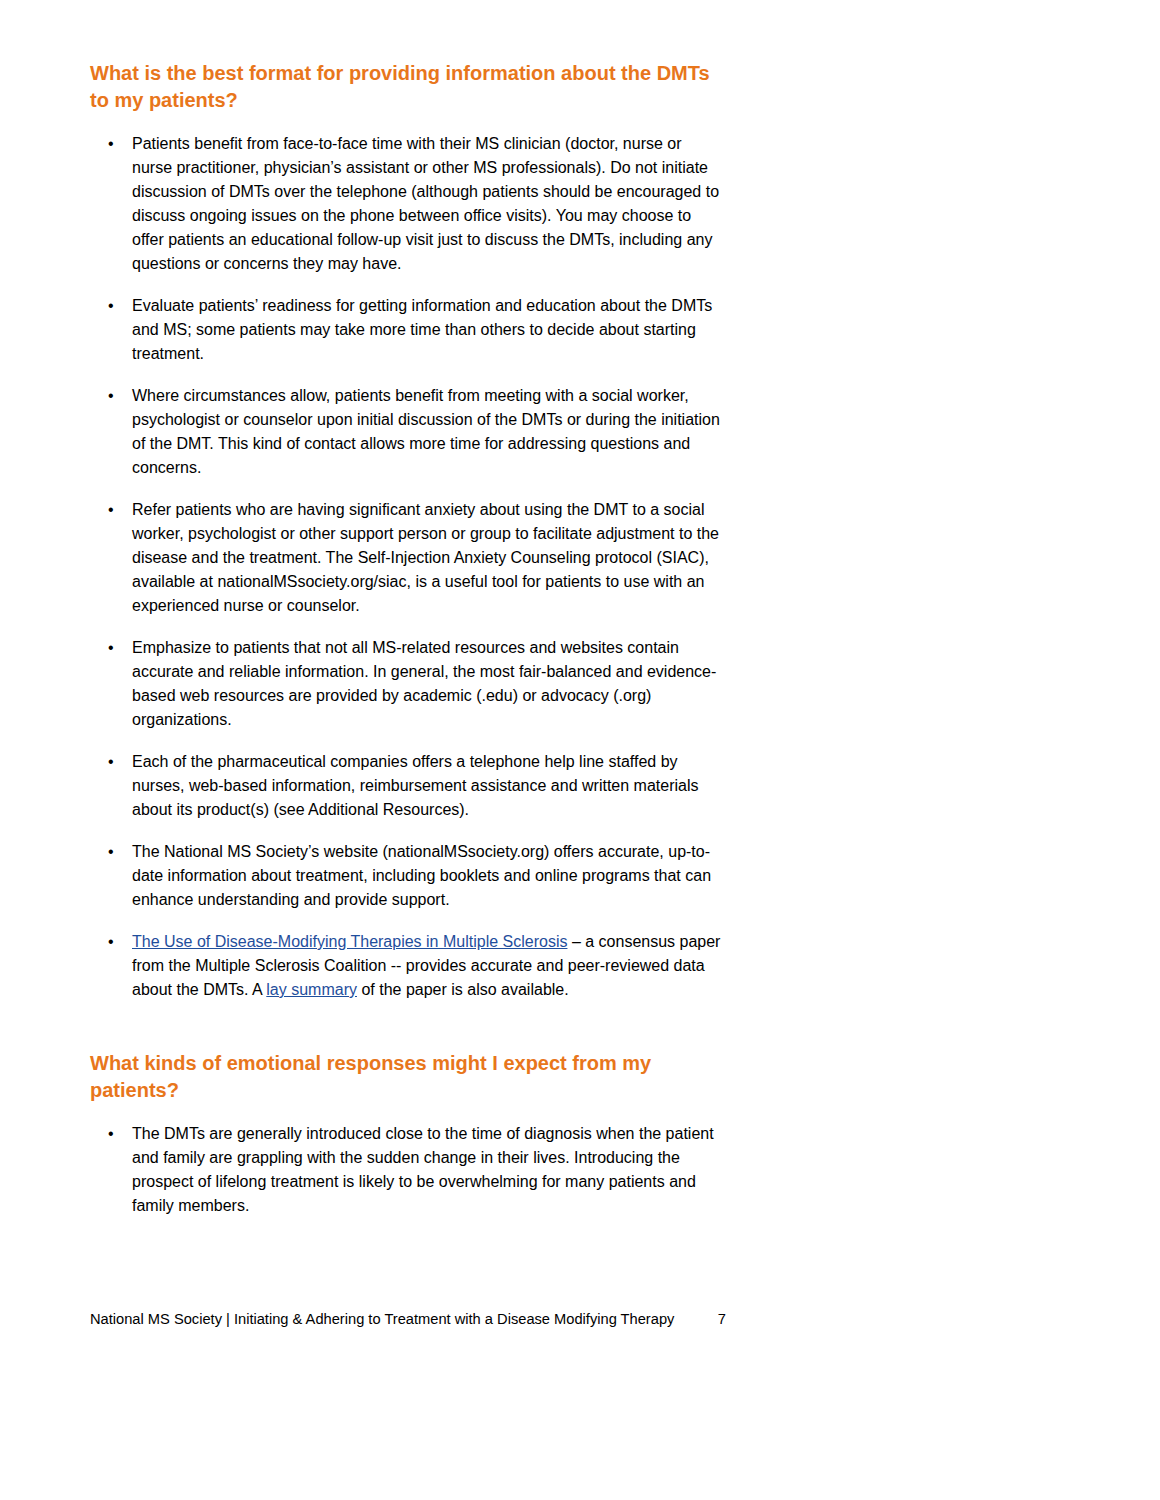What is the best format for providing information about the DMTs to my patients?
Patients benefit from face-to-face time with their MS clinician (doctor, nurse or nurse practitioner, physician’s assistant or other MS professionals). Do not initiate discussion of DMTs over the telephone (although patients should be encouraged to discuss ongoing issues on the phone between office visits). You may choose to offer patients an educational follow-up visit just to discuss the DMTs, including any questions or concerns they may have.
Evaluate patients’ readiness for getting information and education about the DMTs and MS; some patients may take more time than others to decide about starting treatment.
Where circumstances allow, patients benefit from meeting with a social worker, psychologist or counselor upon initial discussion of the DMTs or during the initiation of the DMT. This kind of contact allows more time for addressing questions and concerns.
Refer patients who are having significant anxiety about using the DMT to a social worker, psychologist or other support person or group to facilitate adjustment to the disease and the treatment. The Self-Injection Anxiety Counseling protocol (SIAC), available at nationalMSsociety.org/siac, is a useful tool for patients to use with an experienced nurse or counselor.
Emphasize to patients that not all MS-related resources and websites contain accurate and reliable information. In general, the most fair-balanced and evidence-based web resources are provided by academic (.edu) or advocacy (.org) organizations.
Each of the pharmaceutical companies offers a telephone help line staffed by nurses, web-based information, reimbursement assistance and written materials about its product(s) (see Additional Resources).
The National MS Society’s website (nationalMSsociety.org) offers accurate, up-to-date information about treatment, including booklets and online programs that can enhance understanding and provide support.
The Use of Disease-Modifying Therapies in Multiple Sclerosis – a consensus paper from the Multiple Sclerosis Coalition -- provides accurate and peer-reviewed data about the DMTs. A lay summary of the paper is also available.
What kinds of emotional responses might I expect from my patients?
The DMTs are generally introduced close to the time of diagnosis when the patient and family are grappling with the sudden change in their lives. Introducing the prospect of lifelong treatment is likely to be overwhelming for many patients and family members.
National MS Society | Initiating & Adhering to Treatment with a Disease Modifying Therapy 7